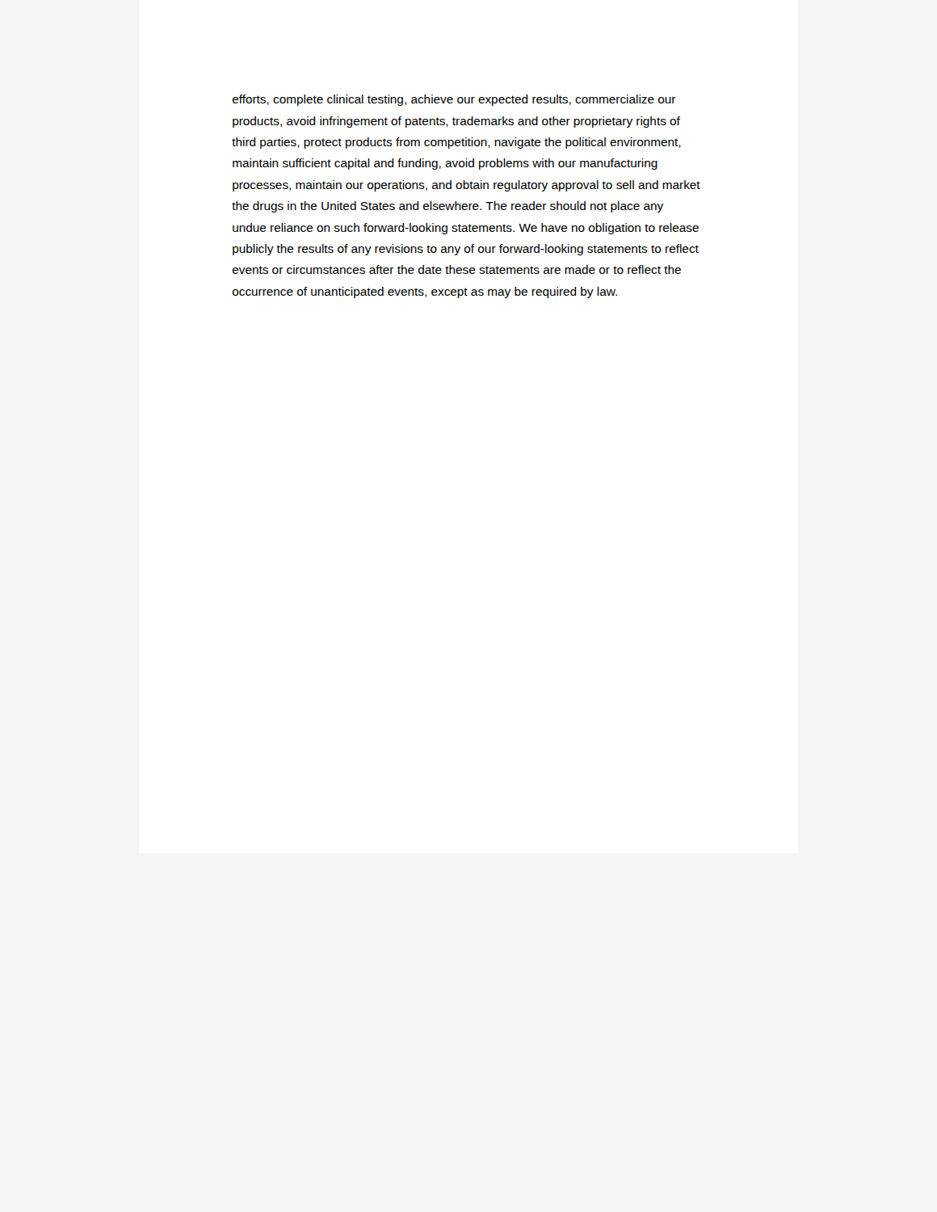efforts, complete clinical testing, achieve our expected results, commercialize our products, avoid infringement of patents, trademarks and other proprietary rights of third parties, protect products from competition, navigate the political environment, maintain sufficient capital and funding, avoid problems with our manufacturing processes, maintain our operations, and obtain regulatory approval to sell and market the drugs in the United States and elsewhere. The reader should not place any undue reliance on such forward-looking statements. We have no obligation to release publicly the results of any revisions to any of our forward-looking statements to reflect events or circumstances after the date these statements are made or to reflect the occurrence of unanticipated events, except as may be required by law.